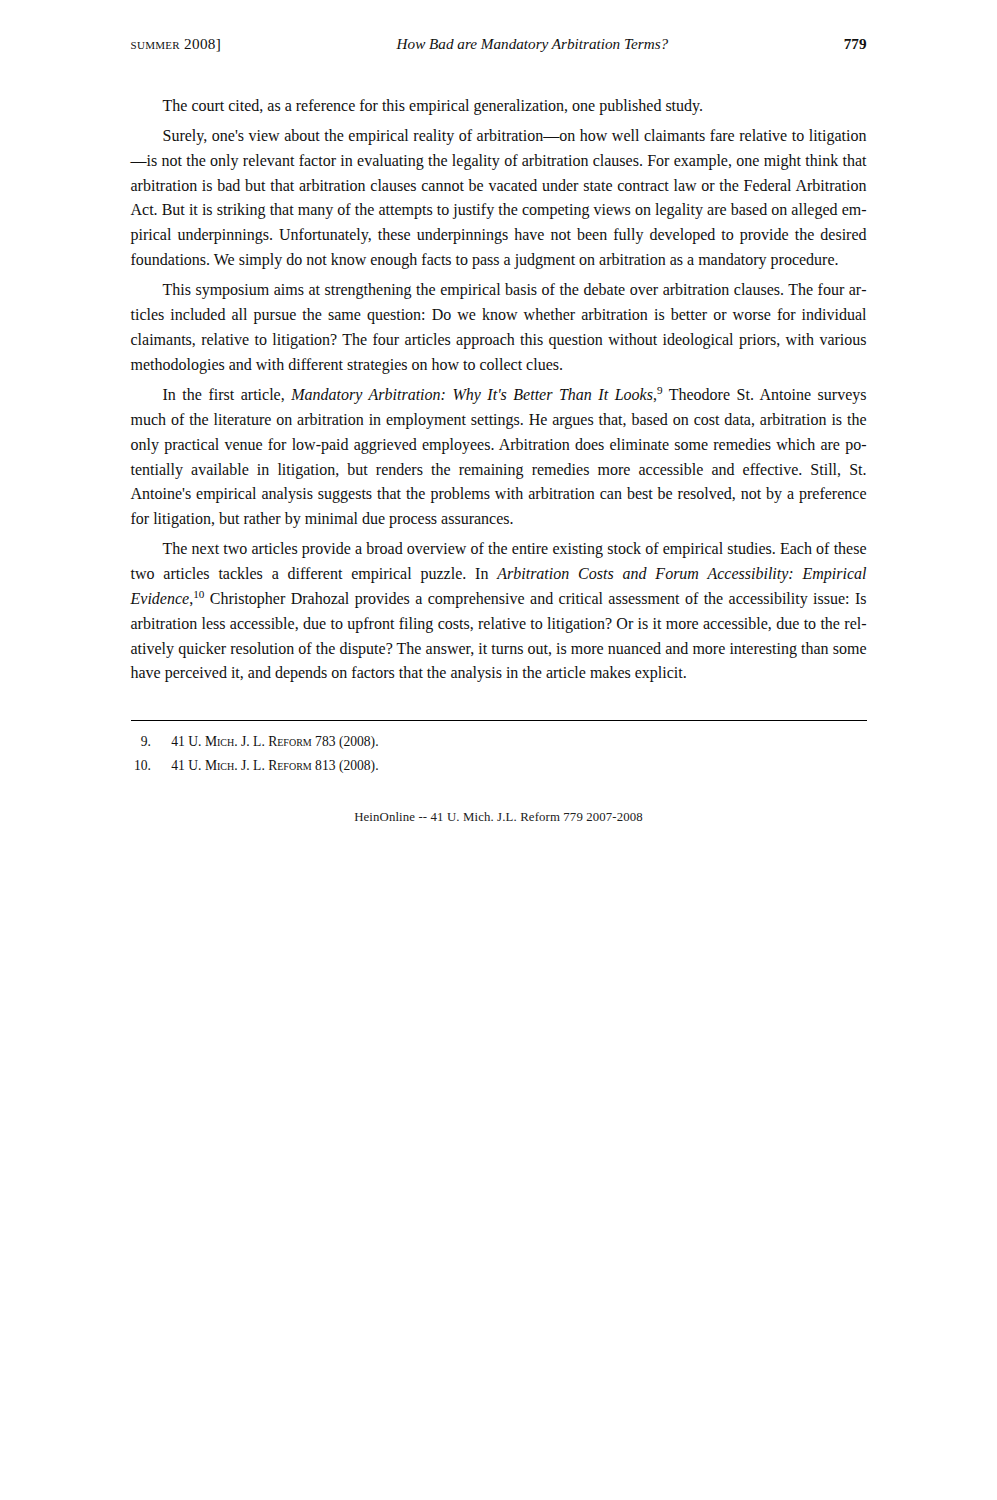Summer 2008] How Bad are Mandatory Arbitration Terms? 779
The court cited, as a reference for this empirical generalization, one published study.
Surely, one's view about the empirical reality of arbitration—on how well claimants fare relative to litigation—is not the only relevant factor in evaluating the legality of arbitration clauses. For example, one might think that arbitration is bad but that arbitration clauses cannot be vacated under state contract law or the Federal Arbitration Act. But it is striking that many of the attempts to justify the competing views on legality are based on alleged empirical underpinnings. Unfortunately, these underpinnings have not been fully developed to provide the desired foundations. We simply do not know enough facts to pass a judgment on arbitration as a mandatory procedure.
This symposium aims at strengthening the empirical basis of the debate over arbitration clauses. The four articles included all pursue the same question: Do we know whether arbitration is better or worse for individual claimants, relative to litigation? The four articles approach this question without ideological priors, with various methodologies and with different strategies on how to collect clues.
In the first article, Mandatory Arbitration: Why It's Better Than It Looks,9 Theodore St. Antoine surveys much of the literature on arbitration in employment settings. He argues that, based on cost data, arbitration is the only practical venue for low-paid aggrieved employees. Arbitration does eliminate some remedies which are potentially available in litigation, but renders the remaining remedies more accessible and effective. Still, St. Antoine's empirical analysis suggests that the problems with arbitration can best be resolved, not by a preference for litigation, but rather by minimal due process assurances.
The next two articles provide a broad overview of the entire existing stock of empirical studies. Each of these two articles tackles a different empirical puzzle. In Arbitration Costs and Forum Accessibility: Empirical Evidence,10 Christopher Drahozal provides a comprehensive and critical assessment of the accessibility issue: Is arbitration less accessible, due to upfront filing costs, relative to litigation? Or is it more accessible, due to the relatively quicker resolution of the dispute? The answer, it turns out, is more nuanced and more interesting than some have perceived it, and depends on factors that the analysis in the article makes explicit.
9. 41 U. Mich. J. L. Reform 783 (2008).
10. 41 U. Mich. J. L. Reform 813 (2008).
HeinOnline -- 41 U. Mich. J.L. Reform 779 2007-2008